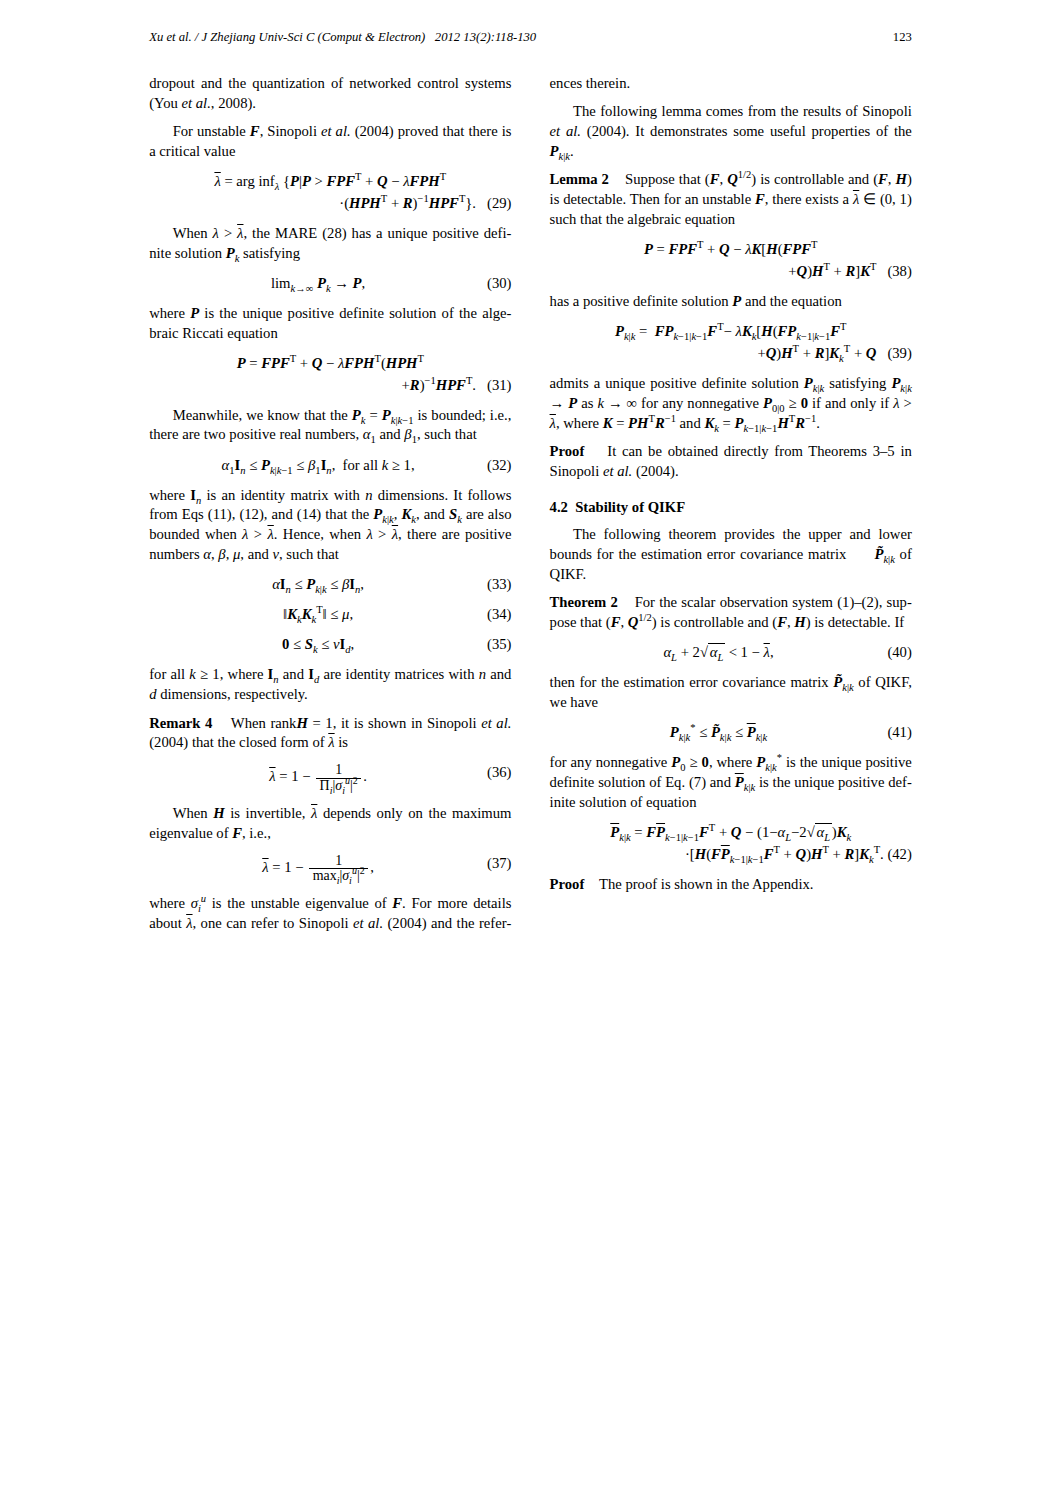Xu et al. / J Zhejiang Univ-Sci C (Comput & Electron) 2012 13(2):118-130 123
dropout and the quantization of networked control systems (You et al., 2008).
For unstable F, Sinopoli et al. (2004) proved that there is a critical value
λ = arg infλ {P|P > FPFT + Q − λFPHT ·(HPHT + R)−1HPFT}. (29)
When λ > λ, the MARE (28) has a unique positive definite solution Pk satisfying
limk→∞ Pk → P,(30)
where P is the unique positive definite solution of the algebraic Riccati equation
P = FPFT + Q − λFPHT(HPHT +R)−1HPFT. (31)
Meanwhile, we know that the Pk = Pk|k−1 is bounded; i.e., there are two positive real numbers, α1 and β1, such that
α1In ≤ Pk|k−1 ≤ β1In, for all k ≥ 1,(32)
where In is an identity matrix with n dimensions. It follows from Eqs (11), (12), and (14) that the Pk|k, Kk, and Sk are also bounded when λ > λ. Hence, when λ > λ, there are positive numbers α, β, μ, and ν, such that
αIn ≤ Pk|k ≤ βIn,(33)
‖KkKkT‖ ≤ μ,(34)
0 ≤ Sk ≤ νId,(35)
for all k ≥ 1, where In and Id are identity matrices with n and d dimensions, respectively.
Remark 4 When rankH = 1, it is shown in Sinopoli et al. (2004) that the closed form of λ is
λ = 1 − 1 Πi|σiu|2.(36)
When H is invertible, λ depends only on the maximum eigenvalue of F, i.e.,
λ = 1 − 1 maxi|σiu|2,(37)
where σiu is the unstable eigenvalue of F. For more details about λ, one can refer to Sinopoli et al. (2004) and the references therein.
The following lemma comes from the results of Sinopoli et al. (2004). It demonstrates some useful properties of the Pk|k.
Lemma 2 Suppose that (F, Q1/2) is controllable and (F, H) is detectable. Then for an unstable F, there exists a λ ∈ (0, 1) such that the algebraic equation
P = FPFT + Q − λK[H(FPFT +Q)HT + R]KT (38)
has a positive definite solution P and the equation
Pk|k = FPk−1|k−1FT− λKk[H(FPk−1|k−1FT +Q)HT + R]KkT + Q (39)
admits a unique positive definite solution Pk|k satisfying Pk|k → P as k → ∞ for any nonnegative P0|0 ≥ 0 if and only if λ > λ, where K = PHTR−1 and Kk = Pk−1|k−1HTR−1.
Proof It can be obtained directly from Theorems 3–5 in Sinopoli et al. (2004).
4.2 Stability of QIKF
The following theorem provides the upper and lower bounds for the estimation error covariance matrix P̃k|k of QIKF.
Theorem 2 For the scalar observation system (1)–(2), suppose that (F, Q1/2) is controllable and (F, H) is detectable. If
αL + 2√αL < 1 − λ,(40)
then for the estimation error covariance matrix P̃k|k of QIKF, we have
Pk|k* ≤ P̃k|k ≤ Pk|k(41)
for any nonnegative P0 ≥ 0, where Pk|k* is the unique positive definite solution of Eq. (7) and Pk|k is the unique positive definite solution of equation
Pk|k = FPk−1|k−1FT + Q − (1−αL−2√αL)Kk ·[H(FPk−1|k−1FT + Q)HT + R]KkT. (42)
Proof The proof is shown in the Appendix.